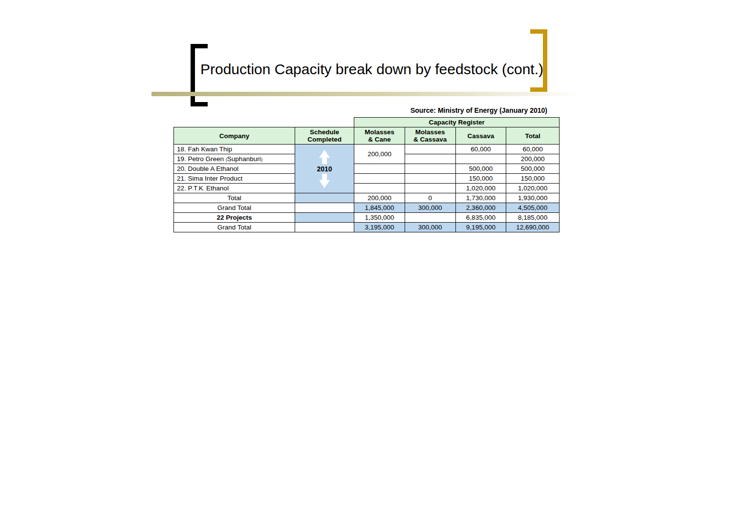Production Capacity break down by feedstock (cont.)
Source: Ministry of Energy (January 2010)
| | | Capacity Register |
| Company | Schedule Completed | Molasses & Cane | Molasses & Cassava | Cassava | Total |
| 18. Fah Kwan Thip | 2010 | 200,000 | | 60,000 | 60,000 |
| 19. Petro Green ( Suphanburi ) | | | 200,000 |
| 20. Double A Ethanol | | | 500,000 | 500,000 |
| 21. Sima Inter Product | | | 150,000 | 150,000 |
| 22. P . T . K . Ethanol | | | 1,020,000 | 1,020,000 |
| Total | | 200,000 | 0 | 1,730,000 | 1,930,000 |
| Grand Total | | 1,845,000 | 300,000 | 2,360,000 | 4,505,000 |
| 22 Projects | | 1,350,000 | | 6,835,000 | 8,185,000 |
| Grand Total | | 3,195,000 | 300,000 | 9,195,000 | 12,690,000 |